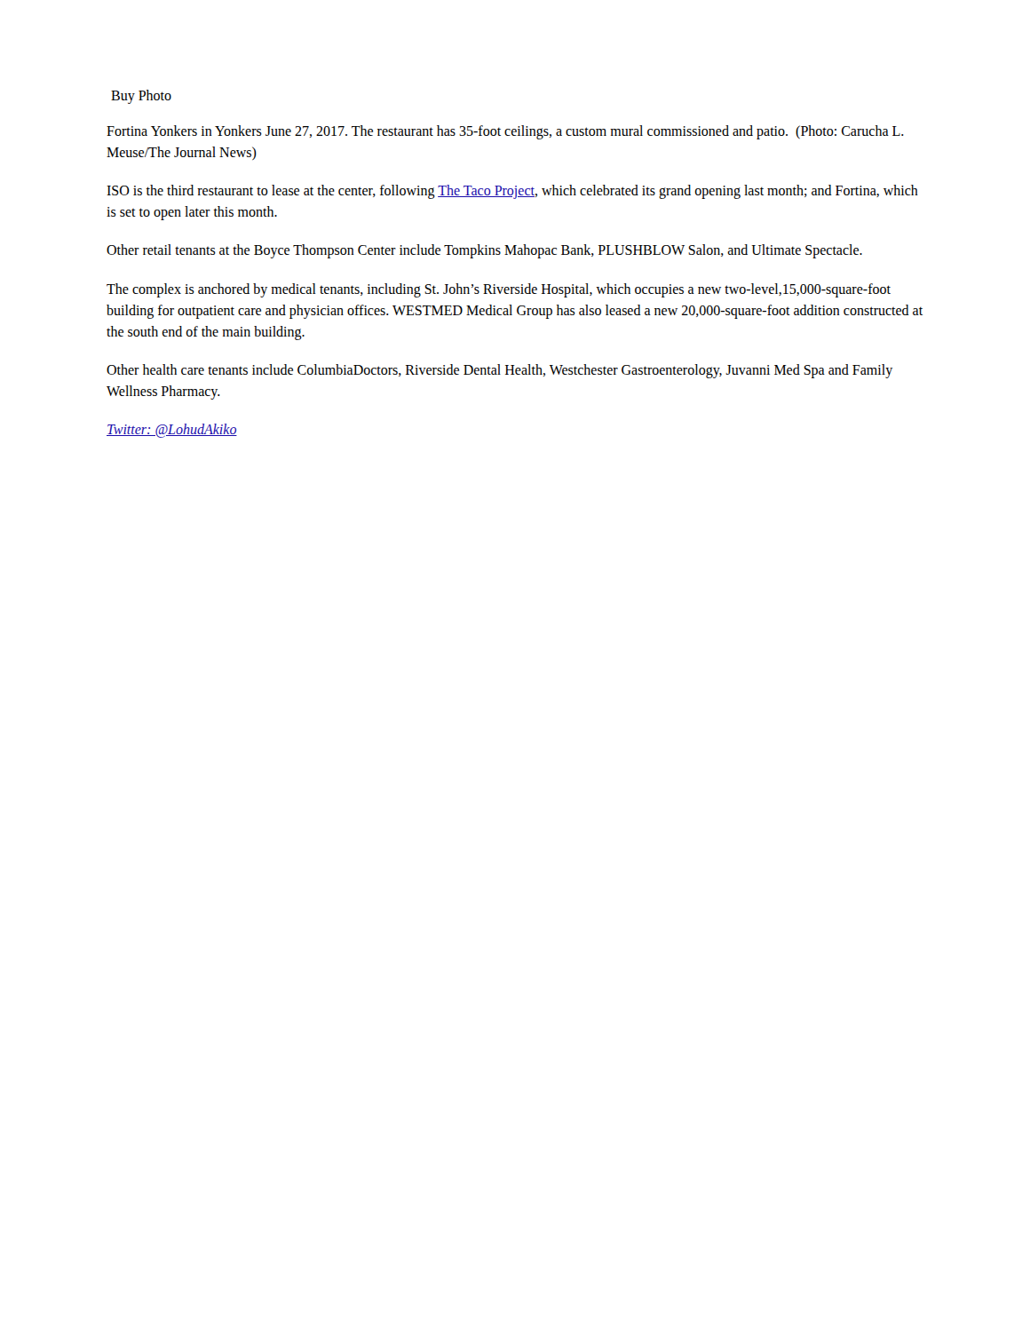Buy Photo
Fortina Yonkers in Yonkers June 27, 2017. The restaurant has 35-foot ceilings, a custom mural commissioned and patio. (Photo: Carucha L. Meuse/The Journal News)
ISO is the third restaurant to lease at the center, following The Taco Project, which celebrated its grand opening last month; and Fortina, which is set to open later this month.
Other retail tenants at the Boyce Thompson Center include Tompkins Mahopac Bank, PLUSHBLOW Salon, and Ultimate Spectacle.
The complex is anchored by medical tenants, including St. John’s Riverside Hospital, which occupies a new two-level,15,000-square-foot building for outpatient care and physician offices. WESTMED Medical Group has also leased a new 20,000-square-foot addition constructed at the south end of the main building.
Other health care tenants include ColumbiaDoctors, Riverside Dental Health, Westchester Gastroenterology, Juvanni Med Spa and Family Wellness Pharmacy.
Twitter: @LohudAkiko